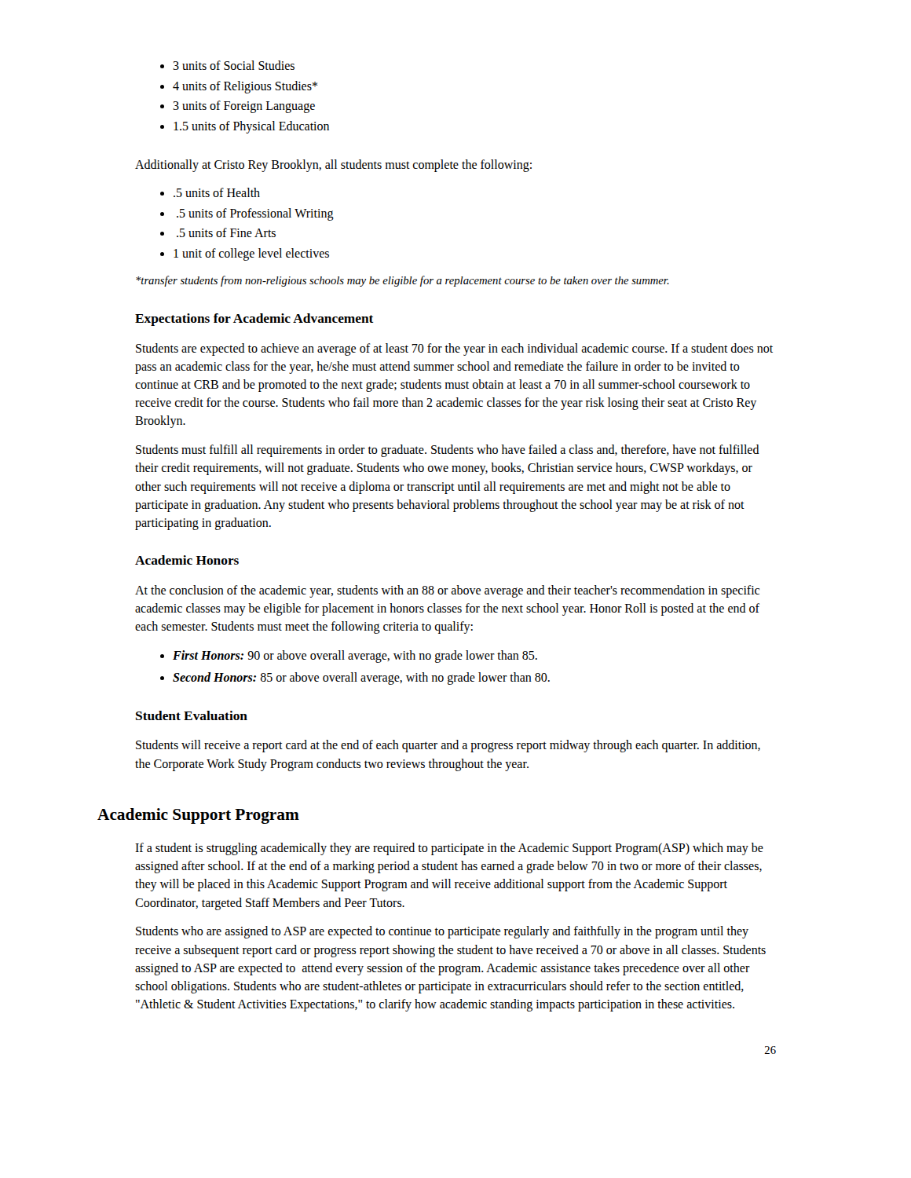3 units of Social Studies
4 units of Religious Studies*
3 units of Foreign Language
1.5 units of Physical Education
Additionally at Cristo Rey Brooklyn, all students must complete the following:
.5 units of Health
.5 units of Professional Writing
.5 units of Fine Arts
1 unit of college level electives
*transfer students from non-religious schools may be eligible for a replacement course to be taken over the summer.
Expectations for Academic Advancement
Students are expected to achieve an average of at least 70 for the year in each individual academic course. If a student does not pass an academic class for the year, he/she must attend summer school and remediate the failure in order to be invited to continue at CRB and be promoted to the next grade; students must obtain at least a 70 in all summer-school coursework to receive credit for the course. Students who fail more than 2 academic classes for the year risk losing their seat at Cristo Rey Brooklyn.
Students must fulfill all requirements in order to graduate. Students who have failed a class and, therefore, have not fulfilled their credit requirements, will not graduate. Students who owe money, books, Christian service hours, CWSP workdays, or other such requirements will not receive a diploma or transcript until all requirements are met and might not be able to participate in graduation. Any student who presents behavioral problems throughout the school year may be at risk of not participating in graduation.
Academic Honors
At the conclusion of the academic year, students with an 88 or above average and their teacher's recommendation in specific academic classes may be eligible for placement in honors classes for the next school year. Honor Roll is posted at the end of each semester. Students must meet the following criteria to qualify:
First Honors: 90 or above overall average, with no grade lower than 85.
Second Honors: 85 or above overall average, with no grade lower than 80.
Student Evaluation
Students will receive a report card at the end of each quarter and a progress report midway through each quarter. In addition, the Corporate Work Study Program conducts two reviews throughout the year.
Academic Support Program
If a student is struggling academically they are required to participate in the Academic Support Program(ASP) which may be assigned after school. If at the end of a marking period a student has earned a grade below 70 in two or more of their classes, they will be placed in this Academic Support Program and will receive additional support from the Academic Support Coordinator, targeted Staff Members and Peer Tutors.
Students who are assigned to ASP are expected to continue to participate regularly and faithfully in the program until they receive a subsequent report card or progress report showing the student to have received a 70 or above in all classes. Students assigned to ASP are expected to attend every session of the program. Academic assistance takes precedence over all other school obligations. Students who are student-athletes or participate in extracurriculars should refer to the section entitled, "Athletic & Student Activities Expectations," to clarify how academic standing impacts participation in these activities.
26